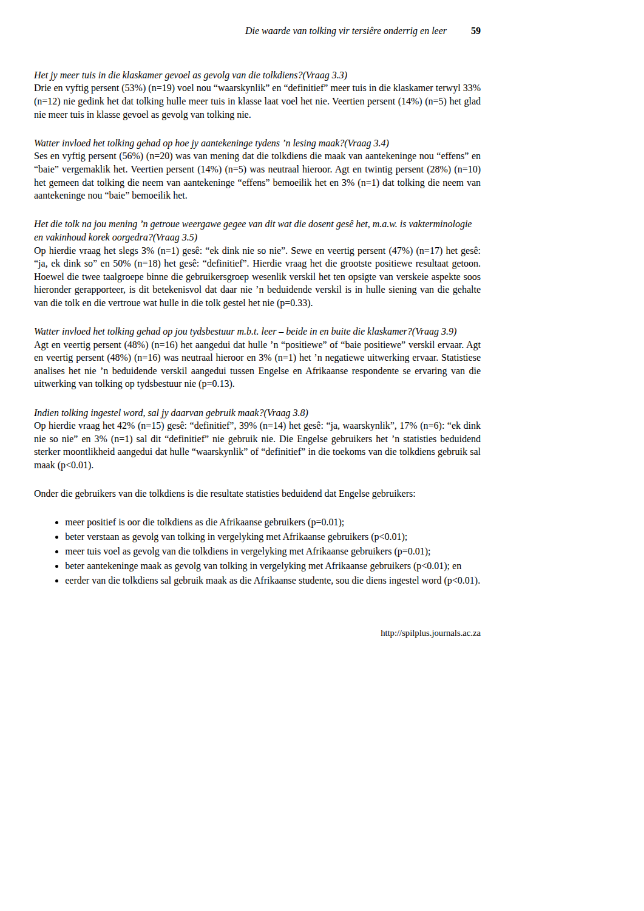Die waarde van tolking vir tersiêre onderrig en leer 59
Het jy meer tuis in die klaskamer gevoel as gevolg van die tolkdiens?(Vraag 3.3)
Drie en vyftig persent (53%) (n=19) voel nou “waarskynlik” en “definitief” meer tuis in die klaskamer terwyl 33% (n=12) nie gedink het dat tolking hulle meer tuis in klasse laat voel het nie. Veertien persent (14%) (n=5) het glad nie meer tuis in klasse gevoel as gevolg van tolking nie.
Watter invloed het tolking gehad op hoe jy aantekeninge tydens ’n lesing maak?(Vraag 3.4)
Ses en vyftig persent (56%) (n=20) was van mening dat die tolkdiens die maak van aantekeninge nou “effens” en “baie” vergemaklik het. Veertien persent (14%) (n=5) was neutraal hieroor. Agt en twintig persent (28%) (n=10) het gemeen dat tolking die neem van aantekeninge “effens” bemoeilik het en 3% (n=1) dat tolking die neem van aantekeninge nou “baie” bemoeilik het.
Het die tolk na jou mening ’n getroue weergawe gegee van dit wat die dosent gesê het, m.a.w. is vakterminologie en vakinhoud korek oorgedra?(Vraag 3.5)
Op hierdie vraag het slegs 3% (n=1) gesê: “ek dink nie so nie”. Sewe en veertig persent (47%) (n=17) het gesê: “ja, ek dink so” en 50% (n=18) het gesê: “definitief”. Hierdie vraag het die grootste positiewe resultaat getoon. Hoewel die twee taalgroepe binne die gebruikersgroep wesenlik verskil het ten opsigte van verskeie aspekte soos hieronder gerapporteer, is dit betekenisvol dat daar nie ’n beduidende verskil is in hulle siening van die gehalte van die tolk en die vertroue wat hulle in die tolk gestel het nie (p=0.33).
Watter invloed het tolking gehad op jou tydsbestuur m.b.t. leer – beide in en buite die klaskamer?(Vraag 3.9)
Agt en veertig persent (48%) (n=16) het aangedui dat hulle ’n “positiewe” of “baie positiewe” verskil ervaar. Agt en veertig persent (48%) (n=16) was neutraal hieroor en 3% (n=1) het ’n negatiewe uitwerking ervaar. Statistiese analises het nie ’n beduidende verskil aangedui tussen Engelse en Afrikaanse respondente se ervaring van die uitwerking van tolking op tydsbestuur nie (p=0.13).
Indien tolking ingestel word, sal jy daarvan gebruik maak?(Vraag 3.8)
Op hierdie vraag het 42% (n=15) gesê: “definitief”, 39% (n=14) het gesê: “ja, waarskynlik”, 17% (n=6): “ek dink nie so nie” en 3% (n=1) sal dit “definitief” nie gebruik nie. Die Engelse gebruikers het ’n statisties beduidend sterker moontlikheid aangedui dat hulle “waarskynlik” of “definitief” in die toekoms van die tolkdiens gebruik sal maak (p<0.01).
Onder die gebruikers van die tolkdiens is die resultate statisties beduidend dat Engelse gebruikers:
meer positief is oor die tolkdiens as die Afrikaanse gebruikers (p=0.01);
beter verstaan as gevolg van tolking in vergelyking met Afrikaanse gebruikers (p<0.01);
meer tuis voel as gevolg van die tolkdiens in vergelyking met Afrikaanse gebruikers (p=0.01);
beter aantekeninge maak as gevolg van tolking in vergelyking met Afrikaanse gebruikers (p<0.01); en
eerder van die tolkdiens sal gebruik maak as die Afrikaanse studente, sou die diens ingestel word (p<0.01).
http://spilplus.journals.ac.za